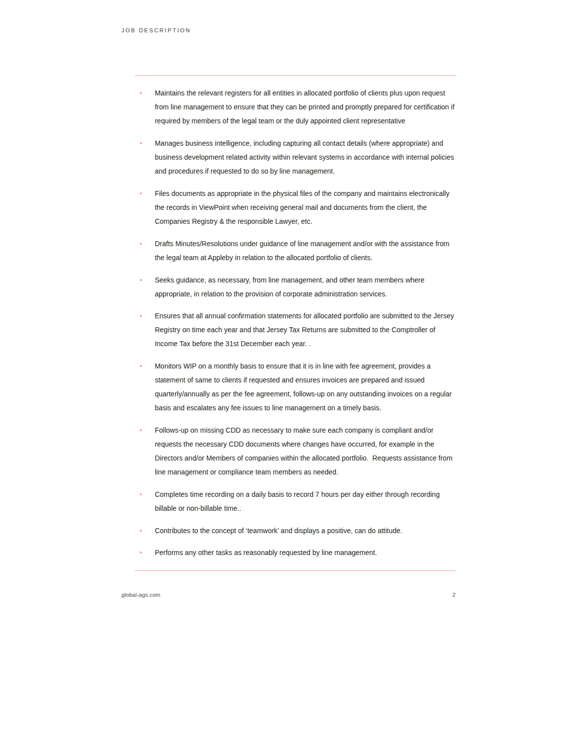Job Description
Maintains the relevant registers for all entities in allocated portfolio of clients plus upon request from line management to ensure that they can be printed and promptly prepared for certification if required by members of the legal team or the duly appointed client representative
Manages business intelligence, including capturing all contact details (where appropriate) and business development related activity within relevant systems in accordance with internal policies and procedures if requested to do so by line management.
Files documents as appropriate in the physical files of the company and maintains electronically the records in ViewPoint when receiving general mail and documents from the client, the Companies Registry & the responsible Lawyer, etc.
Drafts Minutes/Resolutions under guidance of line management and/or with the assistance from the legal team at Appleby in relation to the allocated portfolio of clients.
Seeks guidance, as necessary, from line management, and other team members where appropriate, in relation to the provision of corporate administration services.
Ensures that all annual confirmation statements for allocated portfolio are submitted to the Jersey Registry on time each year and that Jersey Tax Returns are submitted to the Comptroller of Income Tax before the 31st December each year. .
Monitors WIP on a monthly basis to ensure that it is in line with fee agreement, provides a statement of same to clients if requested and ensures invoices are prepared and issued quarterly/annually as per the fee agreement, follows-up on any outstanding invoices on a regular basis and escalates any fee issues to line management on a timely basis.
Follows-up on missing CDD as necessary to make sure each company is compliant and/or requests the necessary CDD documents where changes have occurred, for example in the Directors and/or Members of companies within the allocated portfolio. Requests assistance from line management or compliance team members as needed.
Completes time recording on a daily basis to record 7 hours per day either through recording billable or non-billable time..
Contributes to the concept of ‘teamwork’ and displays a positive, can do attitude.
Performs any other tasks as reasonably requested by line management.
global-ags.com 2